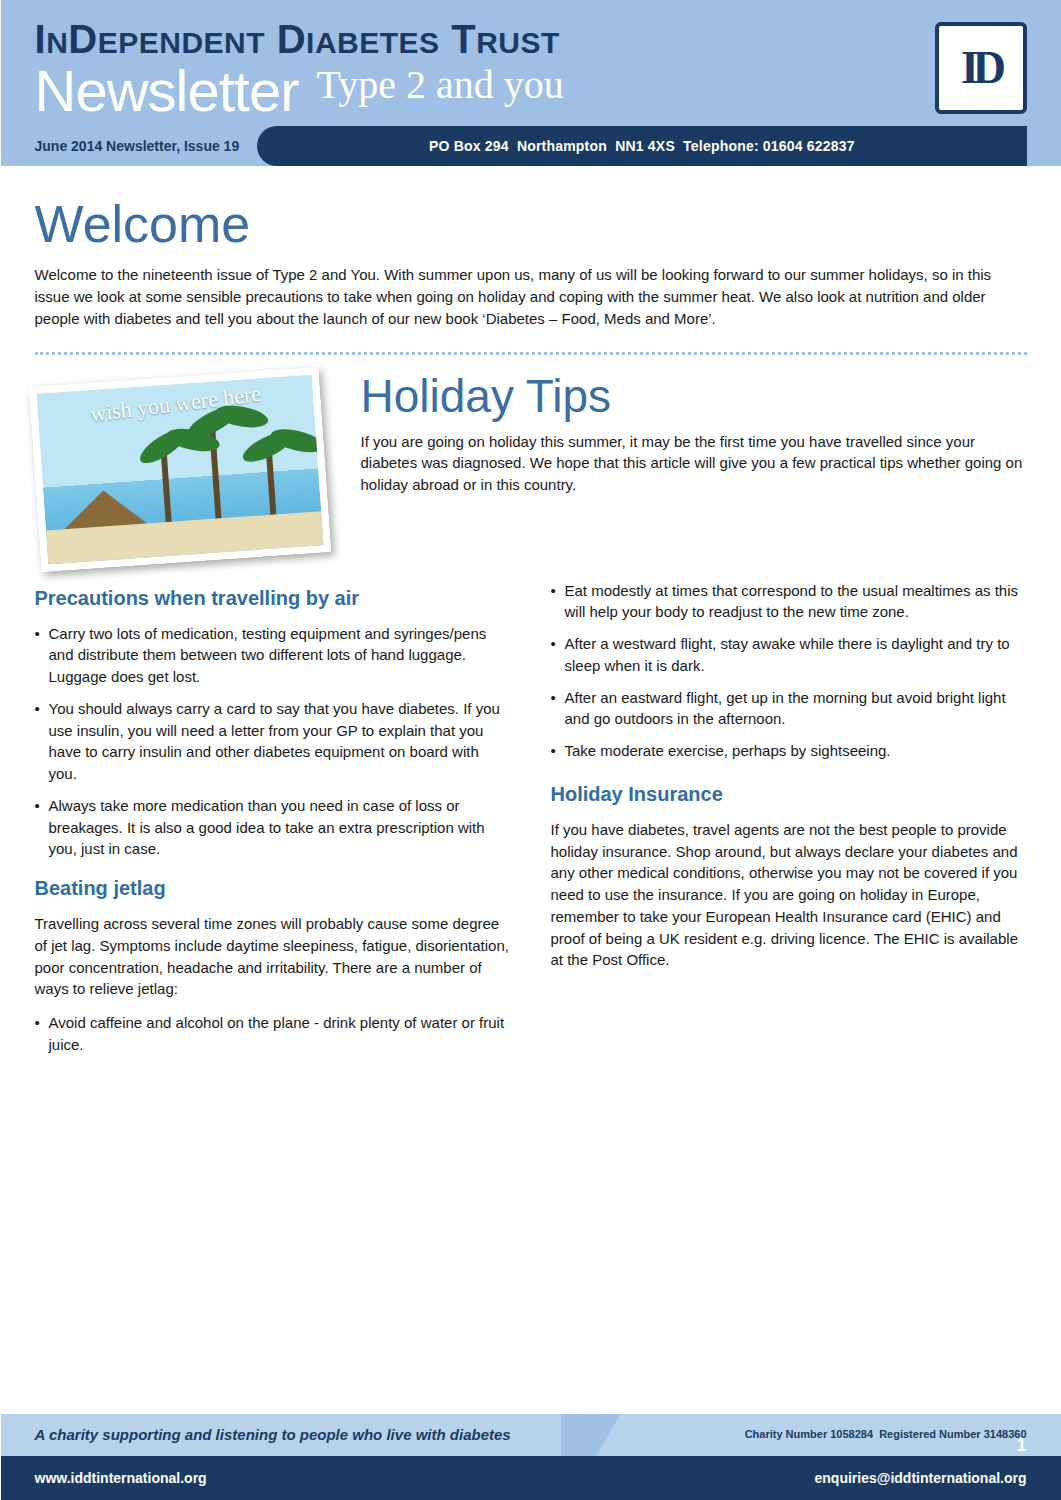ID
INDEPENDENT DIABETES TRUST
Newsletter
Type 2 and you
June 2014 Newsletter, Issue 19
PO Box 294 Northampton NN1 4XS Telephone: 01604 622837
Welcome
Welcome to the nineteenth issue of Type 2 and You. With summer upon us, many of us will be looking forward to our summer holidays, so in this issue we look at some sensible precautions to take when going on holiday and coping with the summer heat. We also look at nutrition and older people with diabetes and tell you about the launch of our new book ‘Diabetes – Food, Meds and More’.
wish you were here
Holiday Tips
If you are going on holiday this summer, it may be the first time you have travelled since your diabetes was diagnosed. We hope that this article will give you a few practical tips whether going on holiday abroad or in this country.
Precautions when travelling by air
Carry two lots of medication, testing equipment and syringes/pens and distribute them between two different lots of hand luggage. Luggage does get lost.
You should always carry a card to say that you have diabetes. If you use insulin, you will need a letter from your GP to explain that you have to carry insulin and other diabetes equipment on board with you.
Always take more medication than you need in case of loss or breakages. It is also a good idea to take an extra prescription with you, just in case.
Beating jetlag
Travelling across several time zones will probably cause some degree of jet lag. Symptoms include daytime sleepiness, fatigue, disorientation, poor concentration, headache and irritability. There are a number of ways to relieve jetlag:
Avoid caffeine and alcohol on the plane - drink plenty of water or fruit juice.
Eat modestly at times that correspond to the usual mealtimes as this will help your body to readjust to the new time zone.
After a westward flight, stay awake while there is daylight and try to sleep when it is dark.
After an eastward flight, get up in the morning but avoid bright light and go outdoors in the afternoon.
Take moderate exercise, perhaps by sightseeing.
Holiday Insurance
If you have diabetes, travel agents are not the best people to provide holiday insurance. Shop around, but always declare your diabetes and any other medical conditions, otherwise you may not be covered if you need to use the insurance. If you are going on holiday in Europe, remember to take your European Health Insurance card (EHIC) and proof of being a UK resident e.g. driving licence. The EHIC is available at the Post Office.
A charity supporting and listening to people who live with diabetes
Charity Number 1058284 Registered Number 3148360
1
www.iddtinternational.org
enquiries@iddtinternational.org